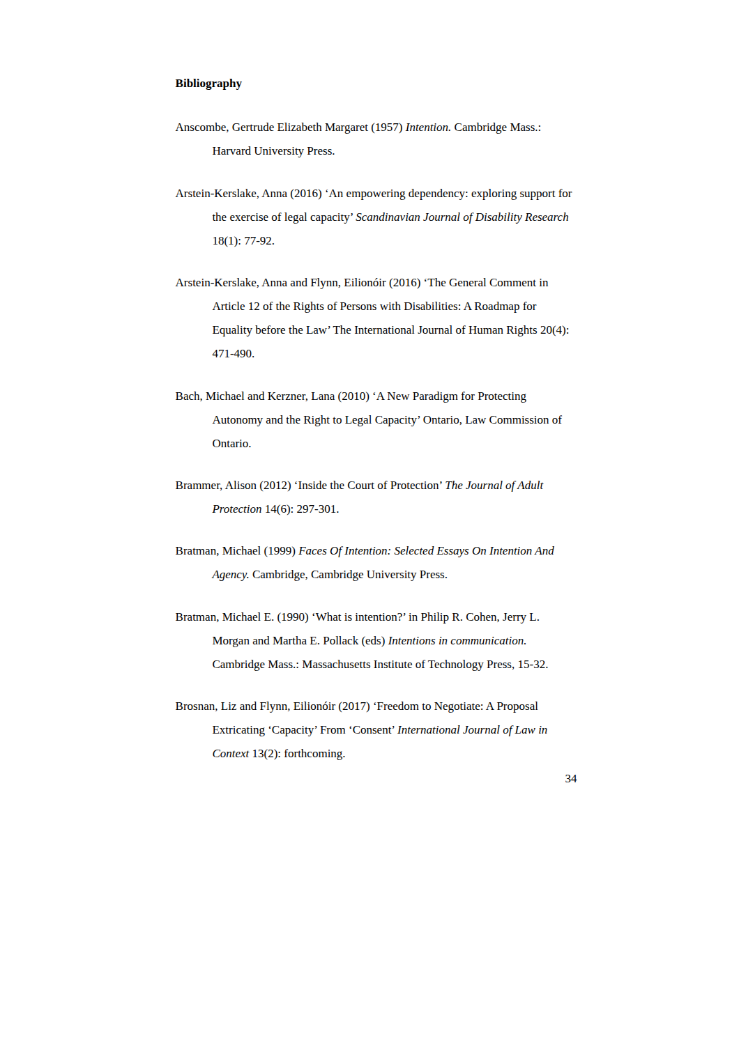Bibliography
Anscombe, Gertrude Elizabeth Margaret (1957) Intention. Cambridge Mass.: Harvard University Press.
Arstein-Kerslake, Anna (2016) ‘An empowering dependency: exploring support for the exercise of legal capacity’ Scandinavian Journal of Disability Research 18(1): 77-92.
Arstein-Kerslake, Anna and Flynn, Eilionóir (2016) ‘The General Comment in Article 12 of the Rights of Persons with Disabilities: A Roadmap for Equality before the Law’ The International Journal of Human Rights 20(4): 471-490.
Bach, Michael and Kerzner, Lana (2010) ‘A New Paradigm for Protecting Autonomy and the Right to Legal Capacity’ Ontario, Law Commission of Ontario.
Brammer, Alison (2012) ‘Inside the Court of Protection’ The Journal of Adult Protection 14(6): 297-301.
Bratman, Michael (1999) Faces Of Intention: Selected Essays On Intention And Agency. Cambridge, Cambridge University Press.
Bratman, Michael E. (1990) ‘What is intention?’ in Philip R. Cohen, Jerry L. Morgan and Martha E. Pollack (eds) Intentions in communication. Cambridge Mass.: Massachusetts Institute of Technology Press, 15-32.
Brosnan, Liz and Flynn, Eilionóir (2017) ‘Freedom to Negotiate: A Proposal Extricating ‘Capacity’ From ‘Consent’ International Journal of Law in Context 13(2): forthcoming.
34